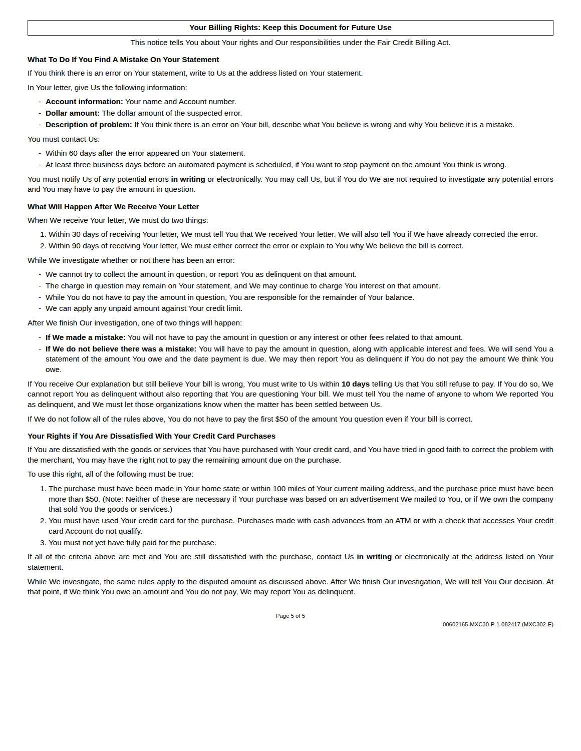Your Billing Rights: Keep this Document for Future Use
This notice tells You about Your rights and Our responsibilities under the Fair Credit Billing Act.
What To Do If You Find A Mistake On Your Statement
If You think there is an error on Your statement, write to Us at the address listed on Your statement.
In Your letter, give Us the following information:
Account information: Your name and Account number.
Dollar amount: The dollar amount of the suspected error.
Description of problem: If You think there is an error on Your bill, describe what You believe is wrong and why You believe it is a mistake.
You must contact Us:
Within 60 days after the error appeared on Your statement.
At least three business days before an automated payment is scheduled, if You want to stop payment on the amount You think is wrong.
You must notify Us of any potential errors in writing or electronically. You may call Us, but if You do We are not required to investigate any potential errors and You may have to pay the amount in question.
What Will Happen After We Receive Your Letter
When We receive Your letter, We must do two things:
Within 30 days of receiving Your letter, We must tell You that We received Your letter. We will also tell You if We have already corrected the error.
Within 90 days of receiving Your letter, We must either correct the error or explain to You why We believe the bill is correct.
While We investigate whether or not there has been an error:
We cannot try to collect the amount in question, or report You as delinquent on that amount.
The charge in question may remain on Your statement, and We may continue to charge You interest on that amount.
While You do not have to pay the amount in question, You are responsible for the remainder of Your balance.
We can apply any unpaid amount against Your credit limit.
After We finish Our investigation, one of two things will happen:
If We made a mistake: You will not have to pay the amount in question or any interest or other fees related to that amount.
If We do not believe there was a mistake: You will have to pay the amount in question, along with applicable interest and fees. We will send You a statement of the amount You owe and the date payment is due. We may then report You as delinquent if You do not pay the amount We think You owe.
If You receive Our explanation but still believe Your bill is wrong, You must write to Us within 10 days telling Us that You still refuse to pay. If You do so, We cannot report You as delinquent without also reporting that You are questioning Your bill. We must tell You the name of anyone to whom We reported You as delinquent, and We must let those organizations know when the matter has been settled between Us.
If We do not follow all of the rules above, You do not have to pay the first $50 of the amount You question even if Your bill is correct.
Your Rights if You Are Dissatisfied With Your Credit Card Purchases
If You are dissatisfied with the goods or services that You have purchased with Your credit card, and You have tried in good faith to correct the problem with the merchant, You may have the right not to pay the remaining amount due on the purchase.
To use this right, all of the following must be true:
The purchase must have been made in Your home state or within 100 miles of Your current mailing address, and the purchase price must have been more than $50. (Note: Neither of these are necessary if Your purchase was based on an advertisement We mailed to You, or if We own the company that sold You the goods or services.)
You must have used Your credit card for the purchase. Purchases made with cash advances from an ATM or with a check that accesses Your credit card Account do not qualify.
You must not yet have fully paid for the purchase.
If all of the criteria above are met and You are still dissatisfied with the purchase, contact Us in writing or electronically at the address listed on Your statement.
While We investigate, the same rules apply to the disputed amount as discussed above. After We finish Our investigation, We will tell You Our decision. At that point, if We think You owe an amount and You do not pay, We may report You as delinquent.
Page 5 of 5
00602165-MXC30-P-1-082417 (MXC302-E)